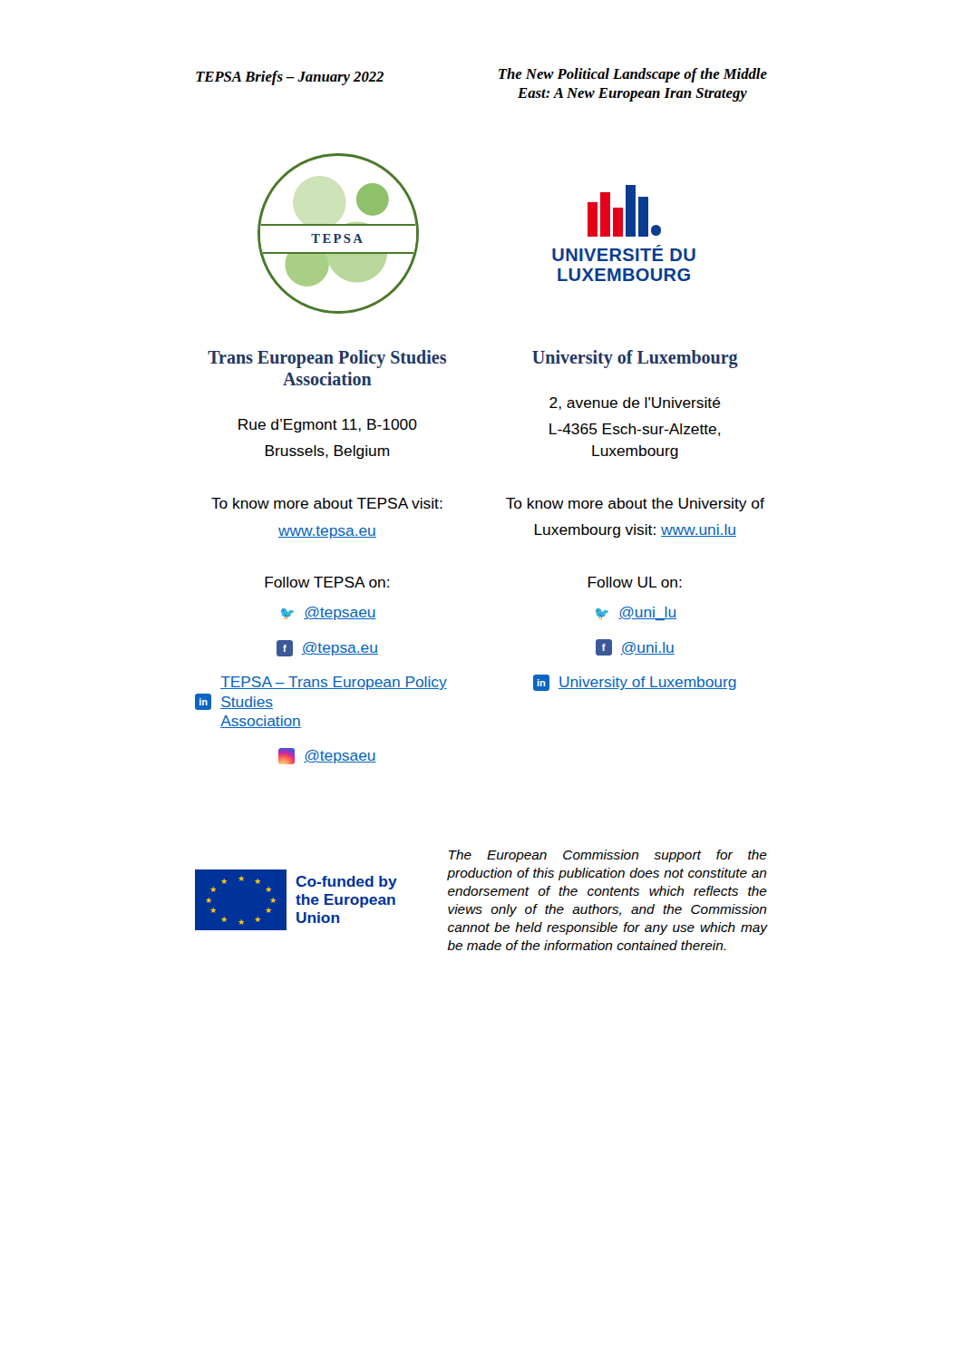TEPSA Briefs – January 2022
The New Political Landscape of the Middle
East: A New European Iran Strategy
TEPSA
UNIVERSITÉ DU
LUXEMBOURG
Trans European Policy Studies Association
Rue d’Egmont 11, B-1000
Brussels, Belgium
To know more about TEPSA visit:
www.tepsa.eu
Follow TEPSA on:
🐦 @tepsaeu
f @tepsa.eu
in TEPSA – Trans European Policy Studies
Association
@tepsaeu
University of Luxembourg
2, avenue de l'Université
L-4365 Esch-sur-Alzette, Luxembourg
To know more about the University of
Luxembourg visit: www.uni.lu
Follow UL on:
🐦 @uni_lu
f @uni.lu
in University of Luxembourg
★ ★ ★ ★ ★ ★ ★ ★ ★ ★ ★ ★
Co-funded by
the European Union
The European Commission support for the production of this publication does not constitute an endorsement of the contents which reflects the views only of the authors, and the Commission cannot be held responsible for any use which may be made of the information contained therein.